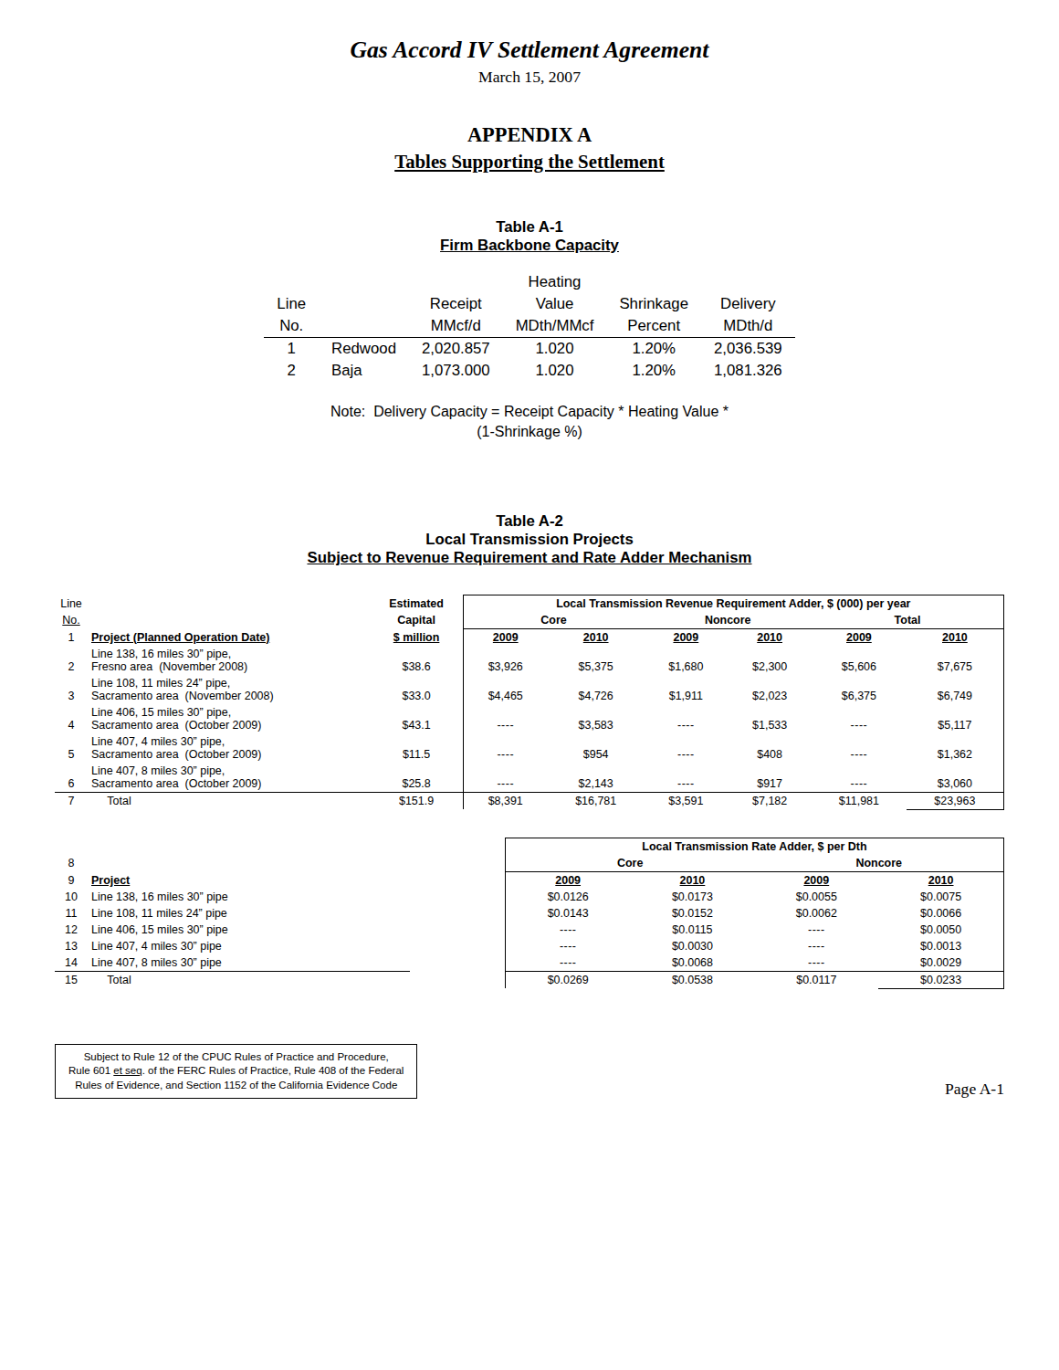Gas Accord IV Settlement Agreement
March 15, 2007
APPENDIX A
Tables Supporting the Settlement
Table A-1
Firm Backbone Capacity
| | | | Heating | | |
| --- | --- | --- | --- | --- | --- |
| Line | | Receipt | Value | Shrinkage | Delivery |
| No. | | MMcf/d | MDth/MMcf | Percent | MDth/d |
| 1 | Redwood | 2,020.857 | 1.020 | 1.20% | 2,036.539 |
| 2 | Baja | 1,073.000 | 1.020 | 1.20% | 1,081.326 |
Note: Delivery Capacity = Receipt Capacity * Heating Value *
(1-Shrinkage %)
Table A-2
Local Transmission Projects
Subject to Revenue Requirement and Rate Adder Mechanism
| Line | | Estimated | Local Transmission Revenue Requirement Adder, $ (000) per year |
| No. | | Capital | Core | Noncore | Total |
| 1 | Project (Planned Operation Date) | $ million | 2009 | 2010 | 2009 | 2010 | 2009 | 2010 |
| 2 | Line 138, 16 miles 30” pipe, Fresno area (November 2008) | $38.6 | $3,926 | $5,375 | $1,680 | $2,300 | $5,606 | $7,675 |
| 3 | Line 108, 11 miles 24” pipe, Sacramento area (November 2008) | $33.0 | $4,465 | $4,726 | $1,911 | $2,023 | $6,375 | $6,749 |
| 4 | Line 406, 15 miles 30” pipe, Sacramento area (October 2009) | $43.1 | ---- | $3,583 | ---- | $1,533 | ---- | $5,117 |
| 5 | Line 407, 4 miles 30” pipe, Sacramento area (October 2009) | $11.5 | ---- | $954 | ---- | $408 | ---- | $1,362 |
| 6 | Line 407, 8 miles 30” pipe, Sacramento area (October 2009) | $25.8 | ---- | $2,143 | ---- | $917 | ---- | $3,060 |
| 7 | Total | $151.9 | $8,391 | $16,781 | $3,591 | $7,182 | $11,981 | $23,963 |
| | | | Local Transmission Rate Adder, $ per Dth |
| 8 | | | Core | Noncore |
| 9 | Project | | 2009 | 2010 | 2009 | 2010 |
| 10 | Line 138, 16 miles 30” pipe | | $0.0126 | $0.0173 | $0.0055 | $0.0075 |
| 11 | Line 108, 11 miles 24” pipe | | $0.0143 | $0.0152 | $0.0062 | $0.0066 |
| 12 | Line 406, 15 miles 30” pipe | | ---- | $0.0115 | ---- | $0.0050 |
| 13 | Line 407, 4 miles 30” pipe | | ---- | $0.0030 | ---- | $0.0013 |
| 14 | Line 407, 8 miles 30” pipe | | ---- | $0.0068 | ---- | $0.0029 |
| 15 | Total | | $0.0269 | $0.0538 | $0.0117 | $0.0233 |
Subject to Rule 12 of the CPUC Rules of Practice and Procedure,
Rule 601 et seq. of the FERC Rules of Practice, Rule 408 of the Federal
Rules of Evidence, and Section 1152 of the California Evidence Code
Page A-1